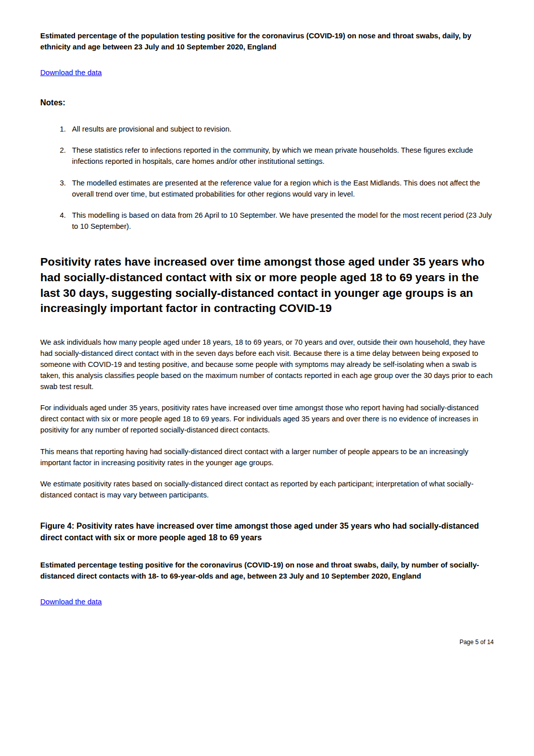Estimated percentage of the population testing positive for the coronavirus (COVID-19) on nose and throat swabs, daily, by ethnicity and age between 23 July and 10 September 2020, England
Download the data
Notes:
All results are provisional and subject to revision.
These statistics refer to infections reported in the community, by which we mean private households. These figures exclude infections reported in hospitals, care homes and/or other institutional settings.
The modelled estimates are presented at the reference value for a region which is the East Midlands. This does not affect the overall trend over time, but estimated probabilities for other regions would vary in level.
This modelling is based on data from 26 April to 10 September. We have presented the model for the most recent period (23 July to 10 September).
Positivity rates have increased over time amongst those aged under 35 years who had socially-distanced contact with six or more people aged 18 to 69 years in the last 30 days, suggesting socially-distanced contact in younger age groups is an increasingly important factor in contracting COVID-19
We ask individuals how many people aged under 18 years, 18 to 69 years, or 70 years and over, outside their own household, they have had socially-distanced direct contact with in the seven days before each visit. Because there is a time delay between being exposed to someone with COVID-19 and testing positive, and because some people with symptoms may already be self-isolating when a swab is taken, this analysis classifies people based on the maximum number of contacts reported in each age group over the 30 days prior to each swab test result.
For individuals aged under 35 years, positivity rates have increased over time amongst those who report having had socially-distanced direct contact with six or more people aged 18 to 69 years. For individuals aged 35 years and over there is no evidence of increases in positivity for any number of reported socially-distanced direct contacts.
This means that reporting having had socially-distanced direct contact with a larger number of people appears to be an increasingly important factor in increasing positivity rates in the younger age groups.
We estimate positivity rates based on socially-distanced direct contact as reported by each participant; interpretation of what socially-distanced contact is may vary between participants.
Figure 4: Positivity rates have increased over time amongst those aged under 35 years who had socially-distanced direct contact with six or more people aged 18 to 69 years
Estimated percentage testing positive for the coronavirus (COVID-19) on nose and throat swabs, daily, by number of socially-distanced direct contacts with 18- to 69-year-olds and age, between 23 July and 10 September 2020, England
Download the data
Page 5 of 14